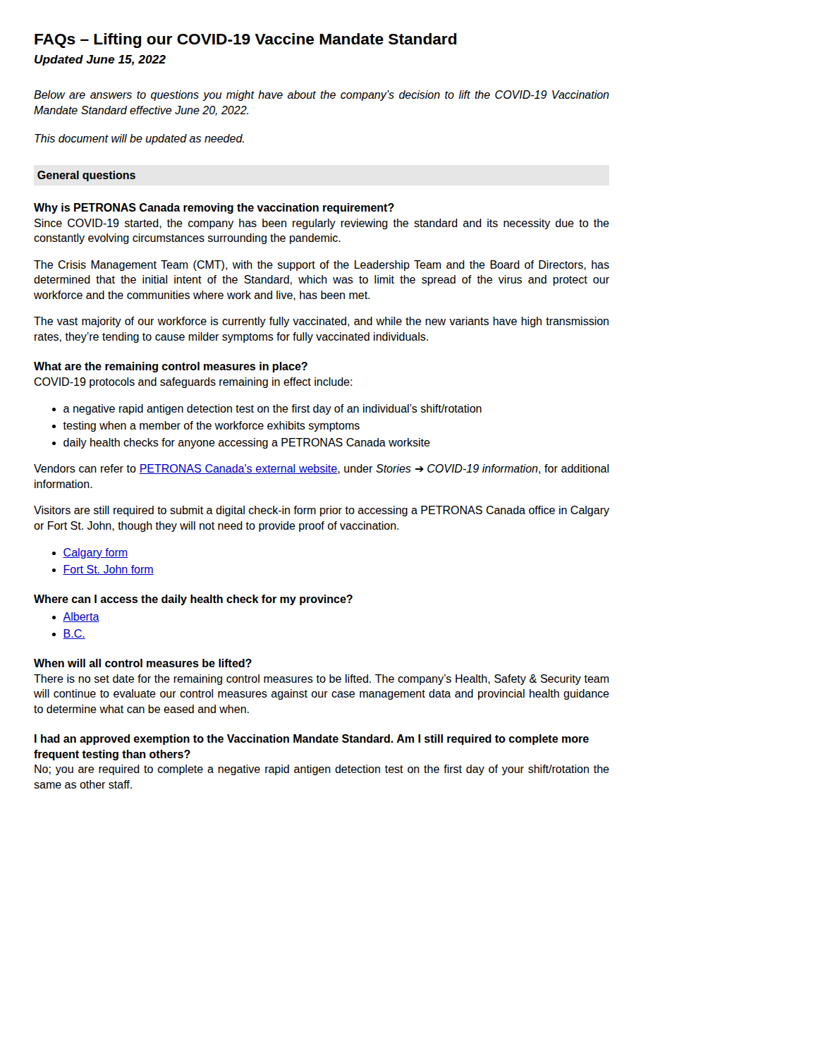FAQs – Lifting our COVID-19 Vaccine Mandate Standard
Updated June 15, 2022
Below are answers to questions you might have about the company’s decision to lift the COVID-19 Vaccination Mandate Standard effective June 20, 2022.
This document will be updated as needed.
General questions
Why is PETRONAS Canada removing the vaccination requirement?
Since COVID-19 started, the company has been regularly reviewing the standard and its necessity due to the constantly evolving circumstances surrounding the pandemic.
The Crisis Management Team (CMT), with the support of the Leadership Team and the Board of Directors, has determined that the initial intent of the Standard, which was to limit the spread of the virus and protect our workforce and the communities where work and live, has been met.
The vast majority of our workforce is currently fully vaccinated, and while the new variants have high transmission rates, they’re tending to cause milder symptoms for fully vaccinated individuals.
What are the remaining control measures in place?
COVID-19 protocols and safeguards remaining in effect include:
a negative rapid antigen detection test on the first day of an individual’s shift/rotation
testing when a member of the workforce exhibits symptoms
daily health checks for anyone accessing a PETRONAS Canada worksite
Vendors can refer to PETRONAS Canada's external website, under Stories ➔ COVID-19 information, for additional information.
Visitors are still required to submit a digital check-in form prior to accessing a PETRONAS Canada office in Calgary or Fort St. John, though they will not need to provide proof of vaccination.
Calgary form
Fort St. John form
Where can I access the daily health check for my province?
Alberta
B.C.
When will all control measures be lifted?
There is no set date for the remaining control measures to be lifted. The company’s Health, Safety & Security team will continue to evaluate our control measures against our case management data and provincial health guidance to determine what can be eased and when.
I had an approved exemption to the Vaccination Mandate Standard. Am I still required to complete more frequent testing than others?
No; you are required to complete a negative rapid antigen detection test on the first day of your shift/rotation the same as other staff.